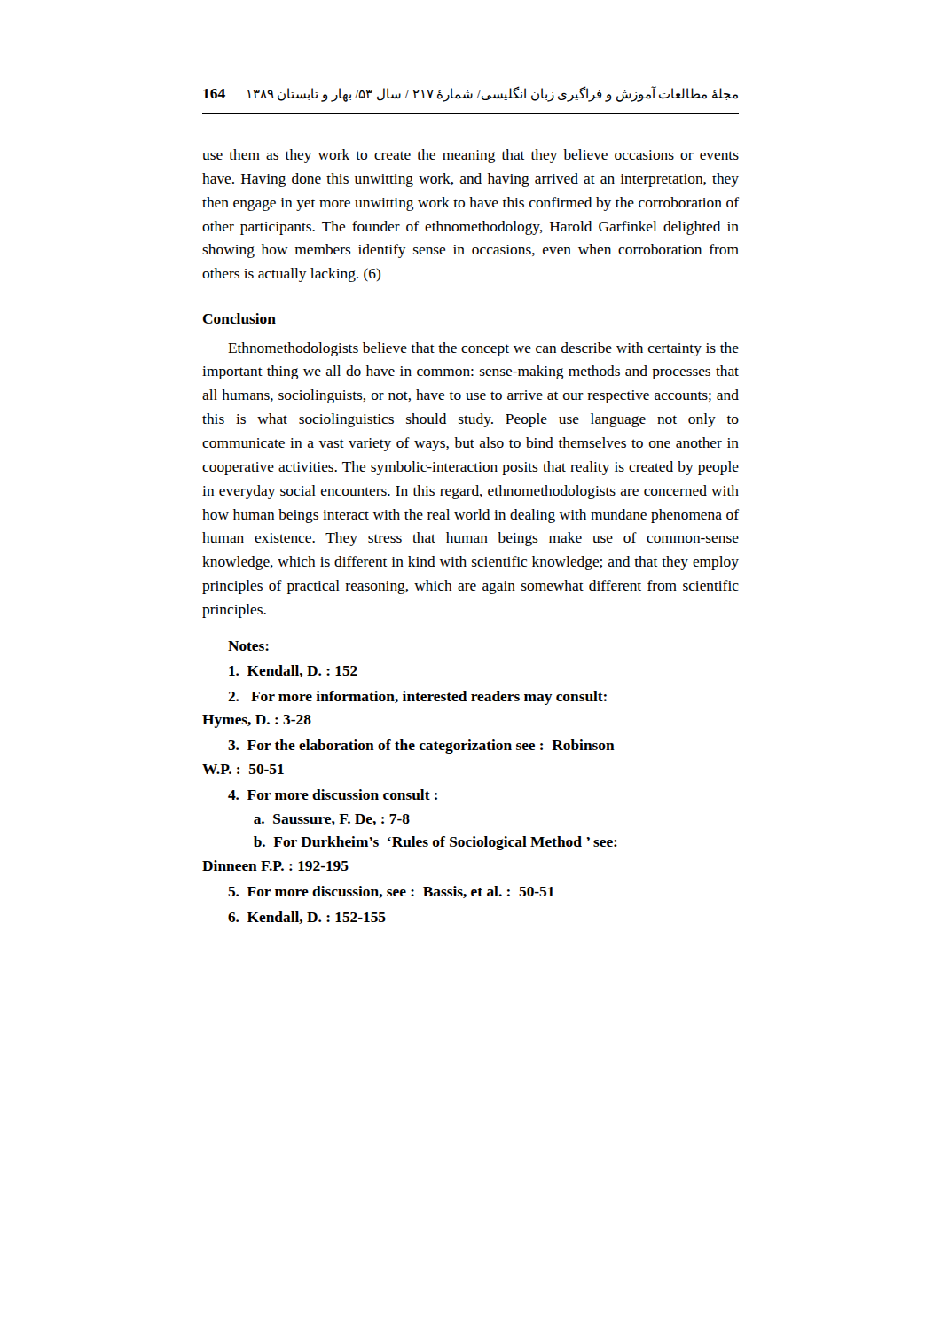164 مجلۀ مطالعات آموزش و فراگیری زبان انگلیسی/ شمارۀ ۲۱۷ / سال ۵۳/ بهار و تابستان ۱۳۸۹
use them as they work to create the meaning that they believe occasions or events have. Having done this unwitting work, and having arrived at an interpretation, they then engage in yet more unwitting work to have this confirmed by the corroboration of other participants. The founder of ethnomethodology, Harold Garfinkel delighted in showing how members identify sense in occasions, even when corroboration from others is actually lacking. (6)
Conclusion
Ethnomethodologists believe that the concept we can describe with certainty is the important thing we all do have in common: sense-making methods and processes that all humans, sociolinguists, or not, have to use to arrive at our respective accounts; and this is what sociolinguistics should study. People use language not only to communicate in a vast variety of ways, but also to bind themselves to one another in cooperative activities. The symbolic-interaction posits that reality is created by people in everyday social encounters. In this regard, ethnomethodologists are concerned with how human beings interact with the real world in dealing with mundane phenomena of human existence. They stress that human beings make use of common-sense knowledge, which is different in kind with scientific knowledge; and that they employ principles of practical reasoning, which are again somewhat different from scientific principles.
Notes:
1. Kendall, D. : 152
2. For more information, interested readers may consult: Hymes, D. : 3-28
3. For the elaboration of the categorization see : Robinson W.P. : 50-51
4. For more discussion consult :
a. Saussure, F. De, : 7-8
b. For Durkheim’s ‘Rules of Sociological Method ’ see: Dinneen F.P. : 192-195
5. For more discussion, see : Bassis, et al. : 50-51
6. Kendall, D. : 152-155